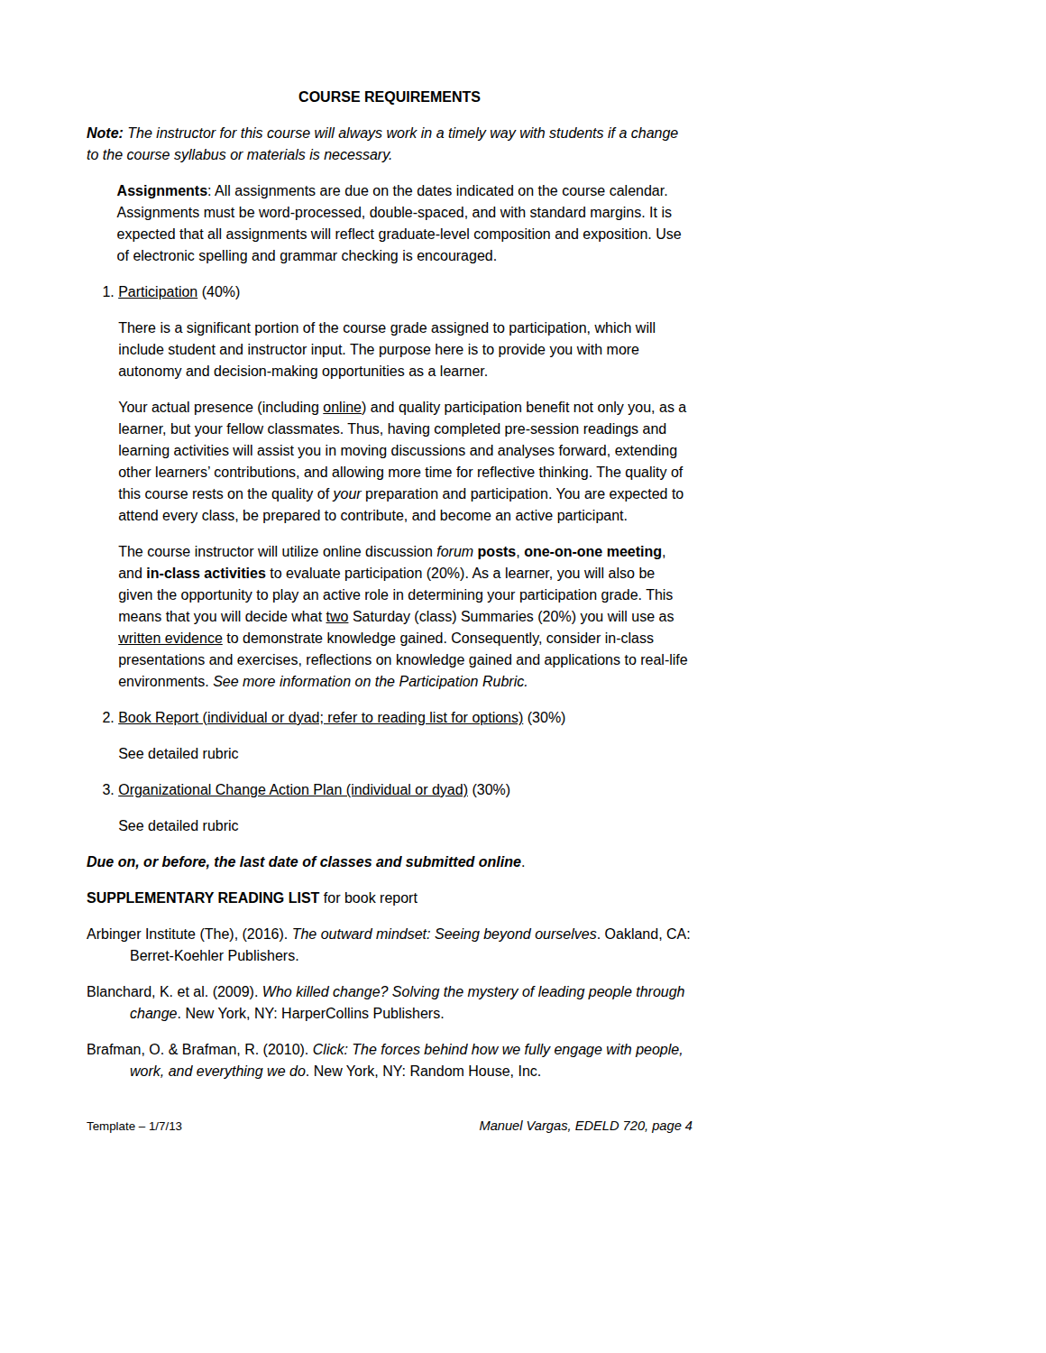COURSE REQUIREMENTS
Note: The instructor for this course will always work in a timely way with students if a change to the course syllabus or materials is necessary.
Assignments: All assignments are due on the dates indicated on the course calendar. Assignments must be word-processed, double-spaced, and with standard margins. It is expected that all assignments will reflect graduate-level composition and exposition. Use of electronic spelling and grammar checking is encouraged.
Participation (40%)
There is a significant portion of the course grade assigned to participation, which will include student and instructor input. The purpose here is to provide you with more autonomy and decision-making opportunities as a learner.
Your actual presence (including online) and quality participation benefit not only you, as a learner, but your fellow classmates. Thus, having completed pre-session readings and learning activities will assist you in moving discussions and analyses forward, extending other learners’ contributions, and allowing more time for reflective thinking. The quality of this course rests on the quality of your preparation and participation. You are expected to attend every class, be prepared to contribute, and become an active participant.
The course instructor will utilize online discussion forum posts, one-on-one meeting, and in-class activities to evaluate participation (20%). As a learner, you will also be given the opportunity to play an active role in determining your participation grade. This means that you will decide what two Saturday (class) Summaries (20%) you will use as written evidence to demonstrate knowledge gained. Consequently, consider in-class presentations and exercises, reflections on knowledge gained and applications to real-life environments. See more information on the Participation Rubric.
Book Report (individual or dyad; refer to reading list for options) (30%)
See detailed rubric
Organizational Change Action Plan (individual or dyad) (30%)
See detailed rubric
Due on, or before, the last date of classes and submitted online.
SUPPLEMENTARY READING LIST for book report
Arbinger Institute (The), (2016). The outward mindset: Seeing beyond ourselves. Oakland, CA: Berret-Koehler Publishers.
Blanchard, K. et al. (2009). Who killed change? Solving the mystery of leading people through change. New York, NY: HarperCollins Publishers.
Brafman, O. & Brafman, R. (2010). Click: The forces behind how we fully engage with people, work, and everything we do. New York, NY: Random House, Inc.
Template – 1/7/13
Manuel Vargas, EDELD 720, page 4